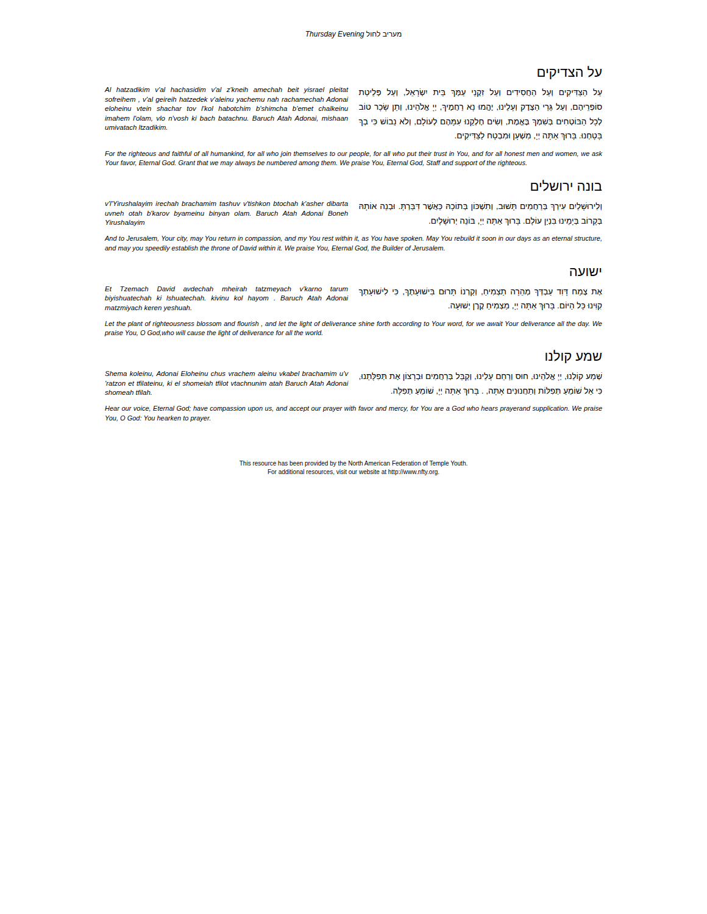Thursday Evening מעריב לחול
על הצדיקים
Al hatzadikim v'al hachasidim v'al z'kneih amechah beit yisrael pleitat sofreihem , v'al geireih hatzedek v'aleinu yachemu nah rachamechah Adonai eloheinu vtein shachar tov l'kol habotchim b'shimcha b'emet chalkeinu imahem l'olam, vlo n'vosh ki bach batachnu. Baruch Atah Adonai, mishaan umivatach ltzadikim.
עַל הַצַּדִּיקִים וְעַל הַחֲסִידִים וְעַל זִקְנֵי עַמְּךָ בֵּית יִשְׂרָאֵל, וְעַל פְּלֵיטַת סוֹפְרֵיהֶם, וְעַל גֵּרֵי הַצֶּדֶק וְעָלֵינוּ, יֶהֱמוּ נָא רַחֲמֶיךָ, יְיָ אֱלֹהֵינוּ, וְתֵן שָׂכָר טוֹב לְכָל הַבּוֹטְחִים בְּשִׁמְךָ בֶּאֱמֶת, וְשִׂים חֶלְקֵנוּ עִמָּהֶם לְעוֹלָם, וְלֹא נֵבוֹשׁ כִּי בְךָ בָּטָחְנוּ. בָּרוּךְ אַתָּה יְיָ, מִשְׁעָן וּמִבְטָח לַצַּדִּיקִים.
For the righteous and faithful of all humankind, for all who join themselves to our people, for all who put their trust in You, and for all honest men and women, we ask Your favor, Eternal God. Grant that we may always be numbered among them. We praise You, Eternal God, Staff and support of the righteous.
בונה ירושלים
v'l'Yirushalayim irechah brachamim tashuv v'tishkon btochah k'asher dibarta uvneh otah b'karov byameinu binyan olam. Baruch Atah Adonai Boneh Yirushalayim
וְלִירוּשָׁלַיִם עִירְךָ בְּרַחֲמִים תָּשׁוּב, וְתִשְׁכּוֹן בְּתוֹכָהּ כַּאֲשֶׁר דִּבַּרְתָּ. וּבְנֵה אוֹתָהּ בְּקָרוֹב בְּיָמֵינוּ בִּנְיַן עוֹלָם. בָּרוּךְ אַתָּה יְיָ, בּוֹנֵה יְרוּשָׁלָיִם.
And to Jerusalem, Your city, may You return in compassion, and my You rest within it, as You have spoken. May You rebuild it soon in our days as an eternal structure, and may you speedily establish the throne of David within it. We praise You, Eternal God, the Builder of Jerusalem.
ישועה
Et Tzemach David avdechah mheirah tatzmeyach v'karno tarum biyishuatechah ki lshuatechah. kivinu kol hayom . Baruch Atah Adonai matzmiyach keren yeshuah.
אֶת צֶמַח דָּוִד עַבְדְּךָ מְהֵרָה תַצְמִיחַ, וְקַרְנוֹ תָּרוּם בִּישׁוּעָתֶךָ, כִּי לִישׁוּעָתְךָ קִוִּינוּ כָּל הַיּוֹם. בָּרוּךְ אַתָּה יְיָ, מַצְמִיחַ קֶרֶן יְשׁוּעָה.
Let the plant of righteousness blossom and flourish , and let the light of deliverance shine forth according to Your word, for we await Your deliverance all the day. We praise You, O God,who will cause the light of deliverance for all the world.
שמע קולנו
Shema koleinu, Adonai Eloheinu chus vrachem aleinu vkabel brachamim u'v 'ratzon et tfilateinu, ki el shomeiah tfilot vtachnunim atah Baruch Atah Adonai shomeah tfilah.
שְׁמַע קוֹלֵנוּ, יְיָ אֱלֹהֵינוּ, חוּס וְרַחֵם עָלֵינוּ, וְקַבֵּל בְּרַחֲמִים וּבְרָצוֹן אֶת תְּפִלָּתֵנוּ, כִּי אֵל שׁוֹמֵעַ תְּפִלּוֹת וְתַחֲנוּנִים אָתָּה, . בָּרוּךְ אַתָּה יְיָ, שׁוֹמֵעַ תְּפִלָּה.
Hear our voice, Eternal God; have compassion upon us, and accept our prayer with favor and mercy, for You are a God who hears prayerand supplication. We praise You, O God: You hearken to prayer.
This resource has been provided by the North American Federation of Temple Youth.
For additional resources, visit our website at http://www.nfty.org.